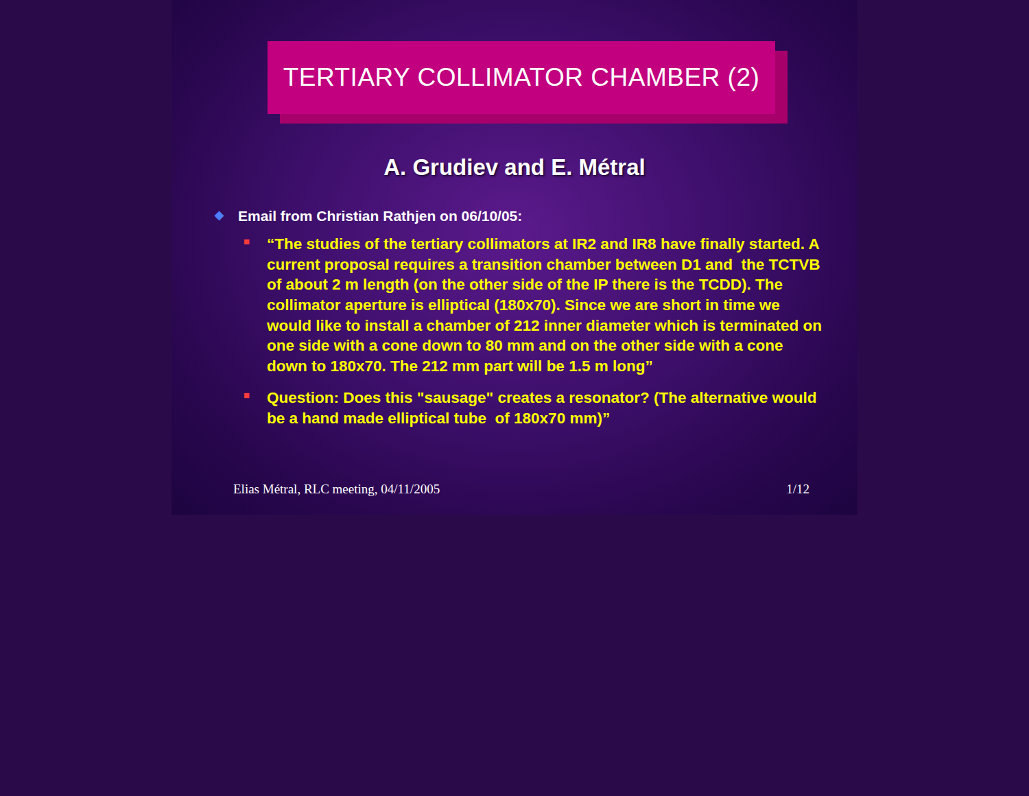TERTIARY COLLIMATOR CHAMBER (2)
A. Grudiev and E. Métral
Email from Christian Rathjen on 06/10/05:
“The studies of the tertiary collimators at IR2 and IR8 have finally started. A current proposal requires a transition chamber between D1 and the TCTVB of about 2 m length (on the other side of the IP there is the TCDD). The collimator aperture is elliptical (180x70). Since we are short in time we would like to install a chamber of 212 inner diameter which is terminated on one side with a cone down to 80 mm and on the other side with a cone down to 180x70. The 212 mm part will be 1.5 m long”
Question: Does this "sausage" creates a resonator? (The alternative would be a hand made elliptical tube of 180x70 mm)”
Elias Métral, RLC meeting, 04/11/2005 1/12